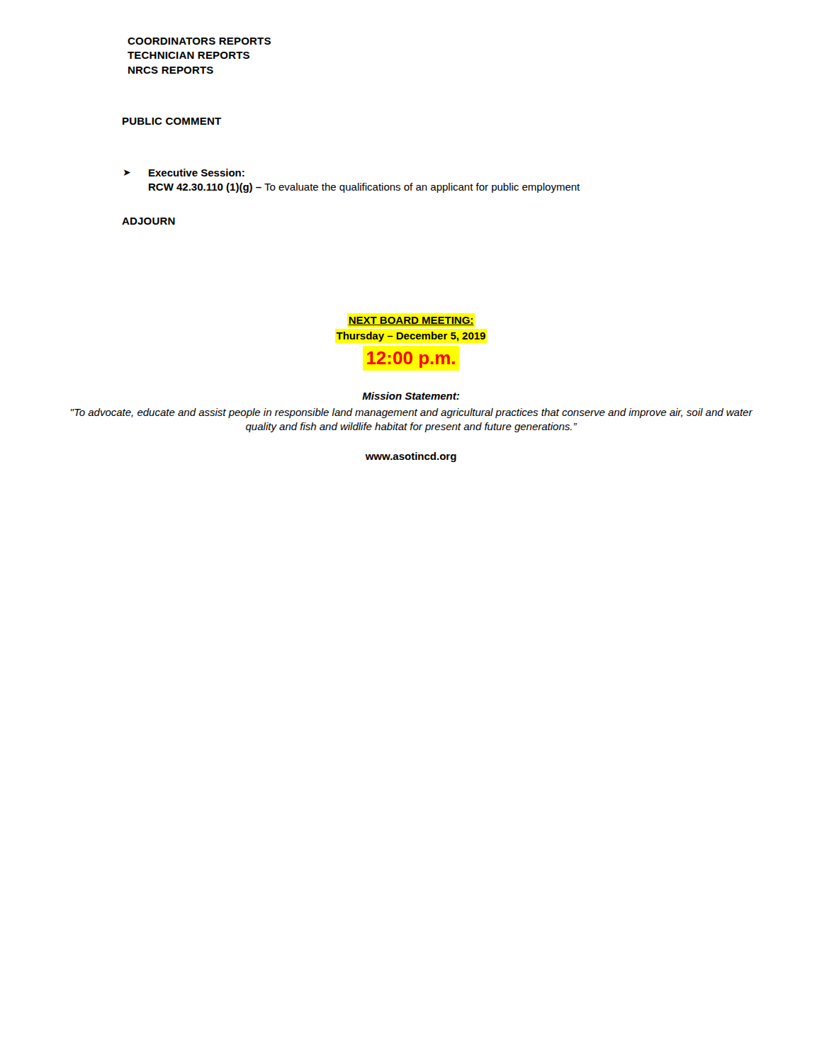COORDINATORS REPORTS
TECHNICIAN REPORTS
NRCS REPORTS
PUBLIC COMMENT
| ➤ | Executive Session: RCW 42.30.110 (1)(g) – To evaluate the qualifications of an applicant for public employment |
ADJOURN
NEXT BOARD MEETING:
Thursday – December 5, 2019
12:00 p.m.
Mission Statement:
"To advocate, educate and assist people in responsible land management and agricultural practices that conserve and improve air, soil and water quality and fish and wildlife habitat for present and future generations.”
www.asotincd.org